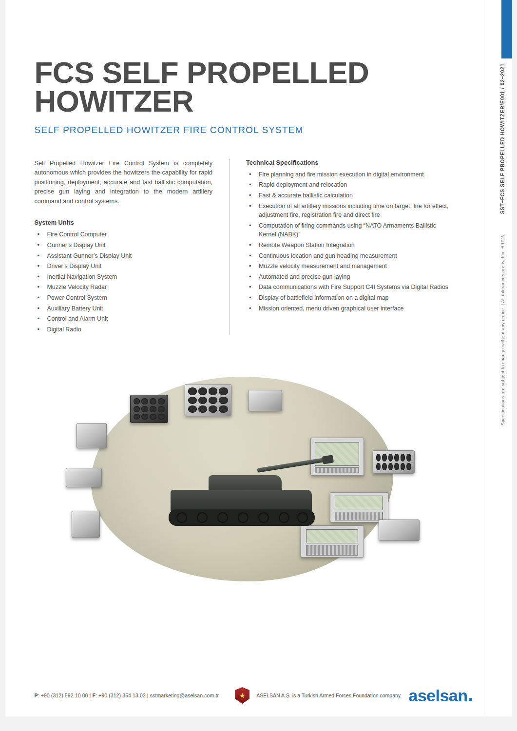SST–FCS SELF PROPELLED HOWITZER/E001 / 02–2021
Specifications are subject to change without any notice. | All tolerances are within ±10%.
FCS SELF PROPELLED
HOWITZER
Self Propelled Howitzer Fire Control System
Self Propelled Howitzer Fire Control System is completely autonomous which provides the howitzers the capability for rapid positioning, deployment, accurate and fast ballistic computation, precise gun laying and integration to the modern artillery command and control systems.
System Units
Fire Control Computer
Gunner’s Display Unit
Assistant Gunner’s Display Unit
Driver’s Display Unit
Inertial Navigation System
Muzzle Velocity Radar
Power Control System
Auxiliary Battery Unit
Control and Alarm Unit
Digital Radio
Technical Specifications
Fire planning and fire mission execution in digital environment
Rapid deployment and relocation
Fast & accurate ballistic calculation
Execution of all artillery missions including time on target, fire for effect, adjustment fire, registration fire and direct fire
Computation of firing commands using “NATO Armaments Ballistic Kernel (NABK)”
Remote Weapon Station Integration
Continuous location and gun heading measurement
Muzzle velocity measurement and management
Automated and precise gun laying
Data communications with Fire Support C4I Systems via Digital Radios
Display of battlefield information on a digital map
Mission oriented, menu driven graphical user interface
P: +90 (312) 592 10 00 | F: +90 (312) 354 13 02 | sstmarketing@aselsan.com.tr
ASELSAN A.Ş. is a Turkish Armed Forces Foundation company.
aselsan